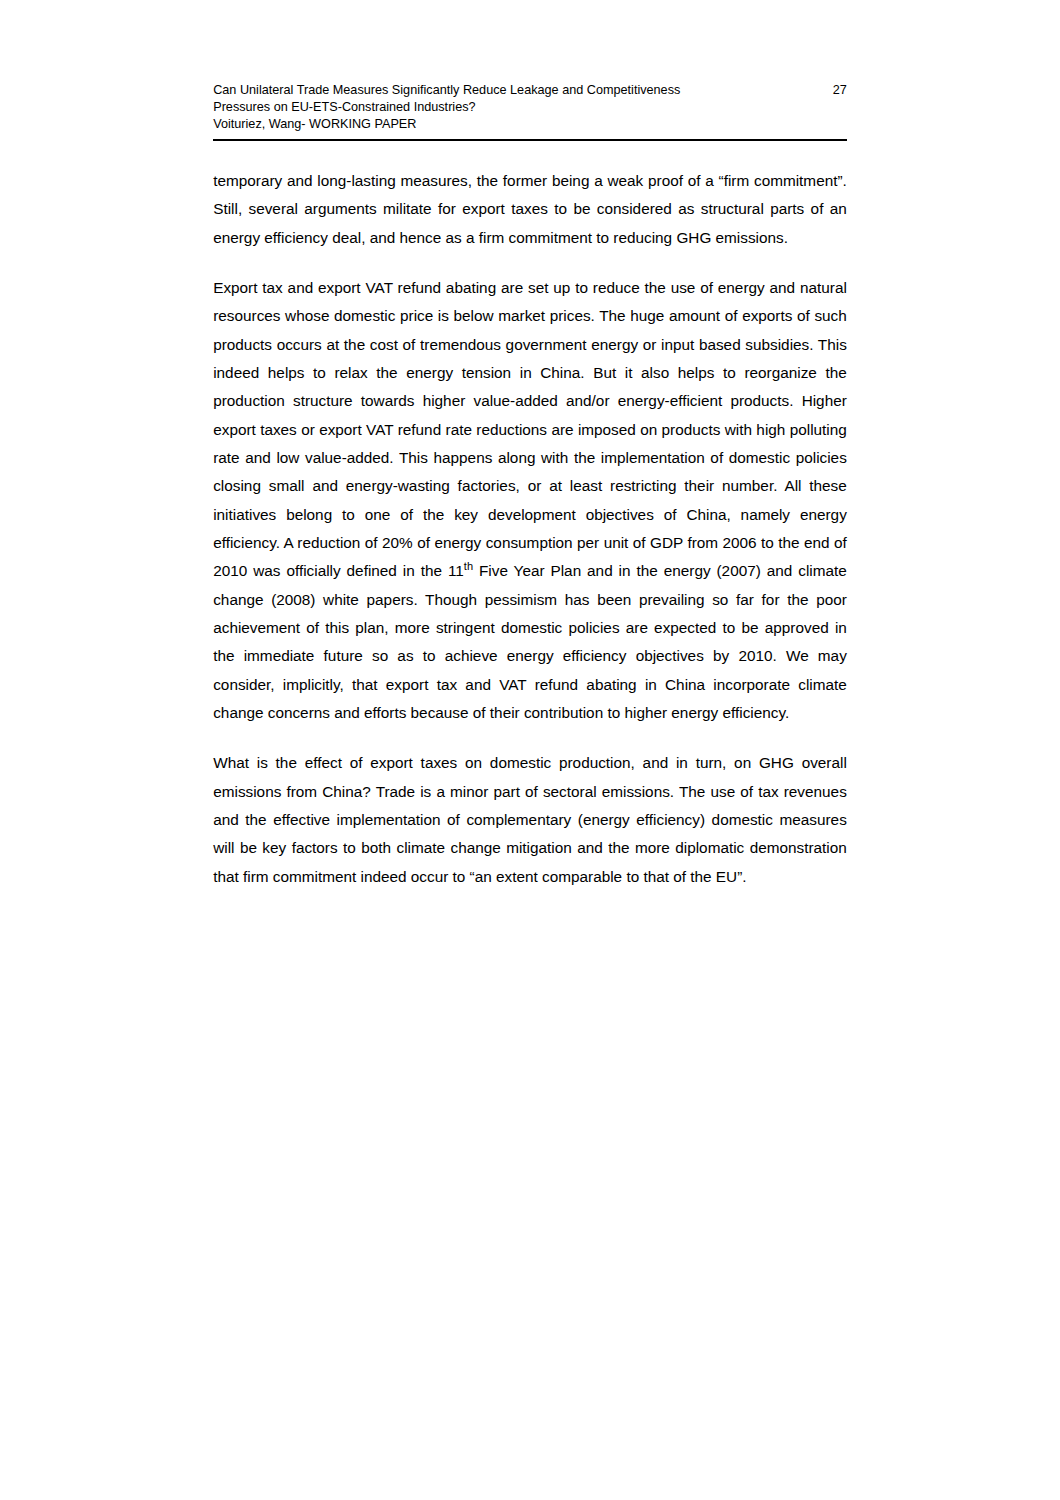Can Unilateral Trade Measures Significantly Reduce Leakage and Competitiveness
Pressures on EU-ETS-Constrained Industries?
Voituriez, Wang- WORKING PAPER
27
temporary and long-lasting measures, the former being a weak proof of a “firm commitment”. Still, several arguments militate for export taxes to be considered as structural parts of an energy efficiency deal, and hence as a firm commitment to reducing GHG emissions.
Export tax and export VAT refund abating are set up to reduce the use of energy and natural resources whose domestic price is below market prices. The huge amount of exports of such products occurs at the cost of tremendous government energy or input based subsidies. This indeed helps to relax the energy tension in China. But it also helps to reorganize the production structure towards higher value-added and/or energy-efficient products. Higher export taxes or export VAT refund rate reductions are imposed on products with high polluting rate and low value-added. This happens along with the implementation of domestic policies closing small and energy-wasting factories, or at least restricting their number. All these initiatives belong to one of the key development objectives of China, namely energy efficiency. A reduction of 20% of energy consumption per unit of GDP from 2006 to the end of 2010 was officially defined in the 11th Five Year Plan and in the energy (2007) and climate change (2008) white papers. Though pessimism has been prevailing so far for the poor achievement of this plan, more stringent domestic policies are expected to be approved in the immediate future so as to achieve energy efficiency objectives by 2010. We may consider, implicitly, that export tax and VAT refund abating in China incorporate climate change concerns and efforts because of their contribution to higher energy efficiency.
What is the effect of export taxes on domestic production, and in turn, on GHG overall emissions from China? Trade is a minor part of sectoral emissions. The use of tax revenues and the effective implementation of complementary (energy efficiency) domestic measures will be key factors to both climate change mitigation and the more diplomatic demonstration that firm commitment indeed occur to “an extent comparable to that of the EU”.